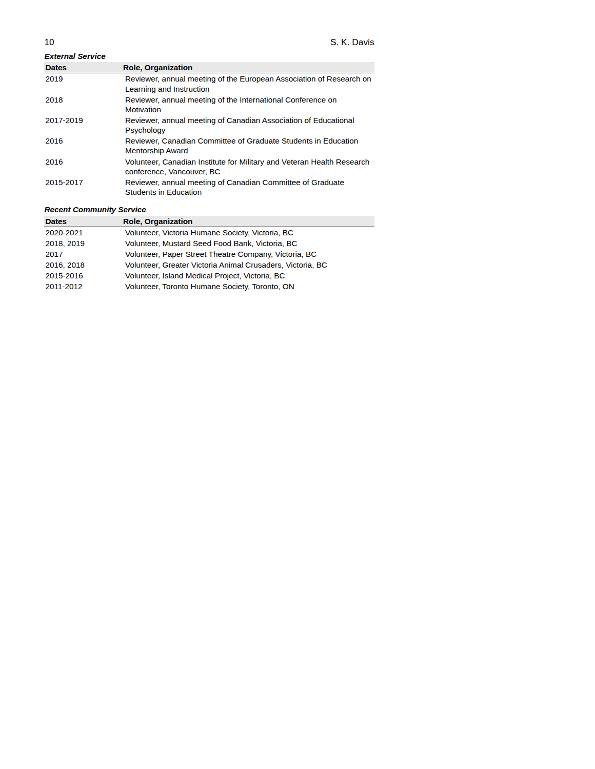10 S. K. Davis
External Service
| Dates | Role, Organization |
| --- | --- |
| 2019 | Reviewer, annual meeting of the European Association of Research on Learning and Instruction |
| 2018 | Reviewer, annual meeting of the International Conference on Motivation |
| 2017-2019 | Reviewer, annual meeting of Canadian Association of Educational Psychology |
| 2016 | Reviewer, Canadian Committee of Graduate Students in Education Mentorship Award |
| 2016 | Volunteer, Canadian Institute for Military and Veteran Health Research conference, Vancouver, BC |
| 2015-2017 | Reviewer, annual meeting of Canadian Committee of Graduate Students in Education |
Recent Community Service
| Dates | Role, Organization |
| --- | --- |
| 2020-2021 | Volunteer, Victoria Humane Society, Victoria, BC |
| 2018, 2019 | Volunteer, Mustard Seed Food Bank, Victoria, BC |
| 2017 | Volunteer, Paper Street Theatre Company, Victoria, BC |
| 2016, 2018 | Volunteer, Greater Victoria Animal Crusaders, Victoria, BC |
| 2015-2016 | Volunteer, Island Medical Project, Victoria, BC |
| 2011-2012 | Volunteer, Toronto Humane Society, Toronto, ON |